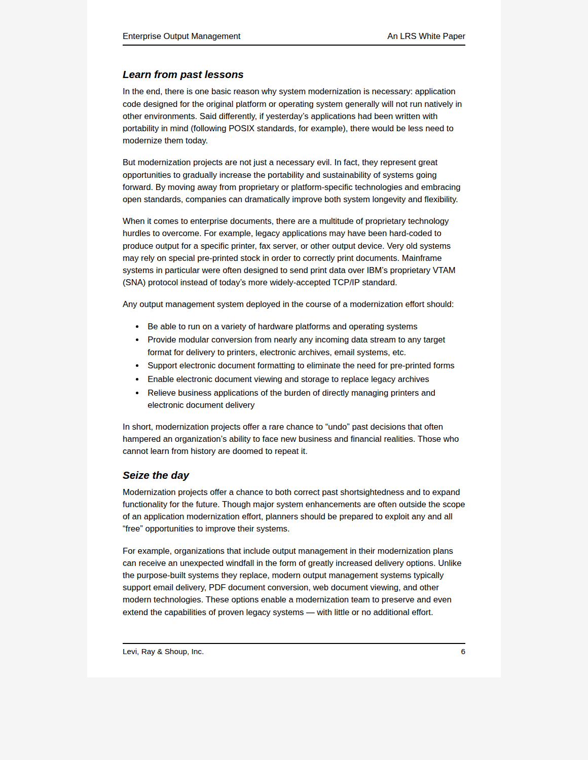Enterprise Output Management An LRS White Paper
Learn from past lessons
In the end, there is one basic reason why system modernization is necessary: application code designed for the original platform or operating system generally will not run natively in other environments. Said differently, if yesterday’s applications had been written with portability in mind (following POSIX standards, for example), there would be less need to modernize them today.
But modernization projects are not just a necessary evil. In fact, they represent great opportunities to gradually increase the portability and sustainability of systems going forward. By moving away from proprietary or platform-specific technologies and embracing open standards, companies can dramatically improve both system longevity and flexibility.
When it comes to enterprise documents, there are a multitude of proprietary technology hurdles to overcome. For example, legacy applications may have been hard-coded to produce output for a specific printer, fax server, or other output device. Very old systems may rely on special pre-printed stock in order to correctly print documents. Mainframe systems in particular were often designed to send print data over IBM’s proprietary VTAM (SNA) protocol instead of today’s more widely-accepted TCP/IP standard.
Any output management system deployed in the course of a modernization effort should:
Be able to run on a variety of hardware platforms and operating systems
Provide modular conversion from nearly any incoming data stream to any target format for delivery to printers, electronic archives, email systems, etc.
Support electronic document formatting to eliminate the need for pre-printed forms
Enable electronic document viewing and storage to replace legacy archives
Relieve business applications of the burden of directly managing printers and electronic document delivery
In short, modernization projects offer a rare chance to “undo” past decisions that often hampered an organization’s ability to face new business and financial realities. Those who cannot learn from history are doomed to repeat it.
Seize the day
Modernization projects offer a chance to both correct past shortsightedness and to expand functionality for the future. Though major system enhancements are often outside the scope of an application modernization effort, planners should be prepared to exploit any and all “free” opportunities to improve their systems.
For example, organizations that include output management in their modernization plans can receive an unexpected windfall in the form of greatly increased delivery options. Unlike the purpose-built systems they replace, modern output management systems typically support email delivery, PDF document conversion, web document viewing, and other modern technologies. These options enable a modernization team to preserve and even extend the capabilities of proven legacy systems — with little or no additional effort.
Levi, Ray & Shoup, Inc. 6